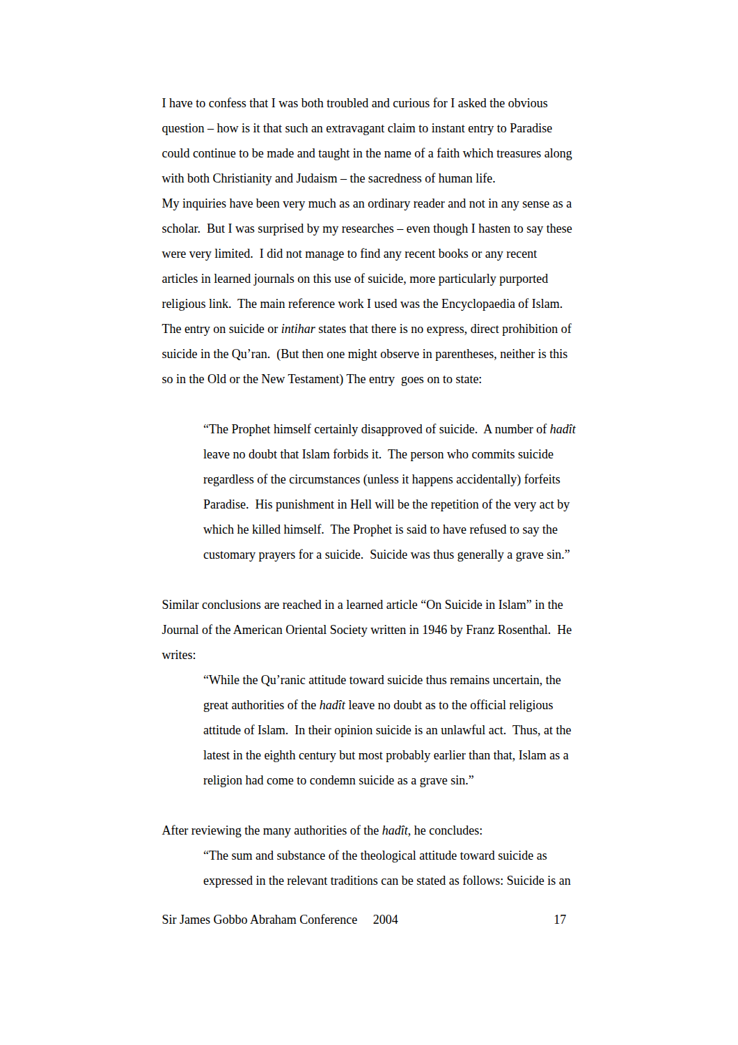I have to confess that I was both troubled and curious for I asked the obvious question – how is it that such an extravagant claim to instant entry to Paradise could continue to be made and taught in the name of a faith which treasures along with both Christianity and Judaism – the sacredness of human life.
My inquiries have been very much as an ordinary reader and not in any sense as a scholar. But I was surprised by my researches – even though I hasten to say these were very limited. I did not manage to find any recent books or any recent articles in learned journals on this use of suicide, more particularly purported religious link. The main reference work I used was the Encyclopaedia of Islam. The entry on suicide or intihar states that there is no express, direct prohibition of suicide in the Qu’ran. (But then one might observe in parentheses, neither is this so in the Old or the New Testament) The entry goes on to state:
“The Prophet himself certainly disapproved of suicide. A number of hadît leave no doubt that Islam forbids it. The person who commits suicide regardless of the circumstances (unless it happens accidentally) forfeits Paradise. His punishment in Hell will be the repetition of the very act by which he killed himself. The Prophet is said to have refused to say the customary prayers for a suicide. Suicide was thus generally a grave sin.”
Similar conclusions are reached in a learned article “On Suicide in Islam” in the Journal of the American Oriental Society written in 1946 by Franz Rosenthal. He writes:
“While the Qu’ranic attitude toward suicide thus remains uncertain, the great authorities of the hadît leave no doubt as to the official religious attitude of Islam. In their opinion suicide is an unlawful act. Thus, at the latest in the eighth century but most probably earlier than that, Islam as a religion had come to condemn suicide as a grave sin.”
After reviewing the many authorities of the hadît, he concludes:
“The sum and substance of the theological attitude toward suicide as expressed in the relevant traditions can be stated as follows: Suicide is an
Sir James Gobbo Abraham Conference 2004 17